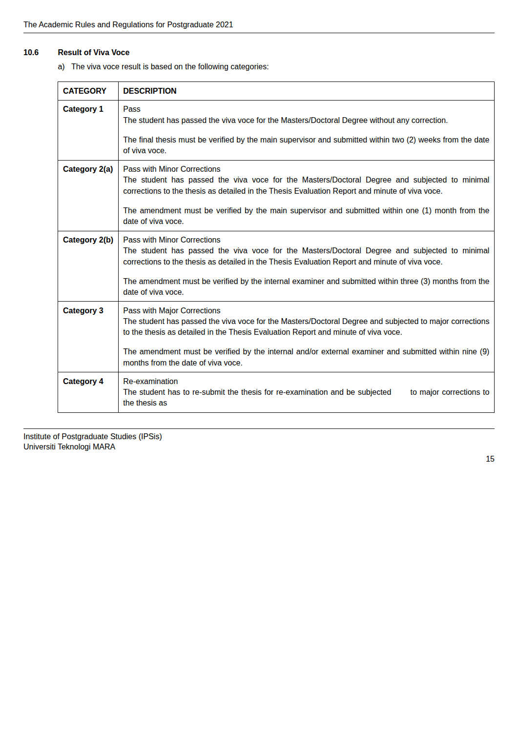The Academic Rules and Regulations for Postgraduate 2021
10.6 Result of Viva Voce
a) The viva voce result is based on the following categories:
| CATEGORY | DESCRIPTION |
| --- | --- |
| Category 1 | Pass The student has passed the viva voce for the Masters/Doctoral Degree without any correction. The final thesis must be verified by the main supervisor and submitted within two (2) weeks from the date of viva voce. |
| Category 2(a) | Pass with Minor Corrections The student has passed the viva voce for the Masters/Doctoral Degree and subjected to minimal corrections to the thesis as detailed in the Thesis Evaluation Report and minute of viva voce. The amendment must be verified by the main supervisor and submitted within one (1) month from the date of viva voce. |
| Category 2(b) | Pass with Minor Corrections The student has passed the viva voce for the Masters/Doctoral Degree and subjected to minimal corrections to the thesis as detailed in the Thesis Evaluation Report and minute of viva voce. The amendment must be verified by the internal examiner and submitted within three (3) months from the date of viva voce. |
| Category 3 | Pass with Major Corrections The student has passed the viva voce for the Masters/Doctoral Degree and subjected to major corrections to the thesis as detailed in the Thesis Evaluation Report and minute of viva voce. The amendment must be verified by the internal and/or external examiner and submitted within nine (9) months from the date of viva voce. |
| Category 4 | Re-examination The student has to re-submit the thesis for re-examination and be subjected to major corrections to the thesis as |
Institute of Postgraduate Studies (IPSis)
Universiti Teknologi MARA
15